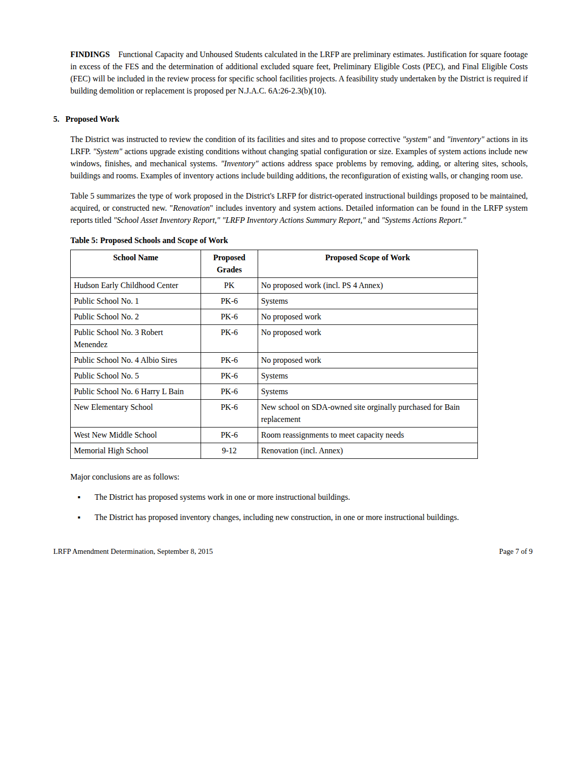FINDINGS Functional Capacity and Unhoused Students calculated in the LRFP are preliminary estimates. Justification for square footage in excess of the FES and the determination of additional excluded square feet, Preliminary Eligible Costs (PEC), and Final Eligible Costs (FEC) will be included in the review process for specific school facilities projects. A feasibility study undertaken by the District is required if building demolition or replacement is proposed per N.J.A.C. 6A:26-2.3(b)(10).
5. Proposed Work
The District was instructed to review the condition of its facilities and sites and to propose corrective "system" and "inventory" actions in its LRFP. "System" actions upgrade existing conditions without changing spatial configuration or size. Examples of system actions include new windows, finishes, and mechanical systems. "Inventory" actions address space problems by removing, adding, or altering sites, schools, buildings and rooms. Examples of inventory actions include building additions, the reconfiguration of existing walls, or changing room use.
Table 5 summarizes the type of work proposed in the District's LRFP for district-operated instructional buildings proposed to be maintained, acquired, or constructed new. "Renovation" includes inventory and system actions. Detailed information can be found in the LRFP system reports titled "School Asset Inventory Report," "LRFP Inventory Actions Summary Report," and "Systems Actions Report."
Table 5: Proposed Schools and Scope of Work
| School Name | Proposed Grades | Proposed Scope of Work |
| --- | --- | --- |
| Hudson Early Childhood Center | PK | No proposed work (incl. PS 4 Annex) |
| Public School No. 1 | PK-6 | Systems |
| Public School No. 2 | PK-6 | No proposed work |
| Public School No. 3 Robert Menendez | PK-6 | No proposed work |
| Public School No. 4 Albio Sires | PK-6 | No proposed work |
| Public School No. 5 | PK-6 | Systems |
| Public School No. 6 Harry L Bain | PK-6 | Systems |
| New Elementary School | PK-6 | New school on SDA-owned site orginally purchased for Bain replacement |
| West New Middle School | PK-6 | Room reassignments to meet capacity needs |
| Memorial High School | 9-12 | Renovation (incl. Annex) |
Major conclusions are as follows:
The District has proposed systems work in one or more instructional buildings.
The District has proposed inventory changes, including new construction, in one or more instructional buildings.
LRFP Amendment Determination, September 8, 2015 Page 7 of 9